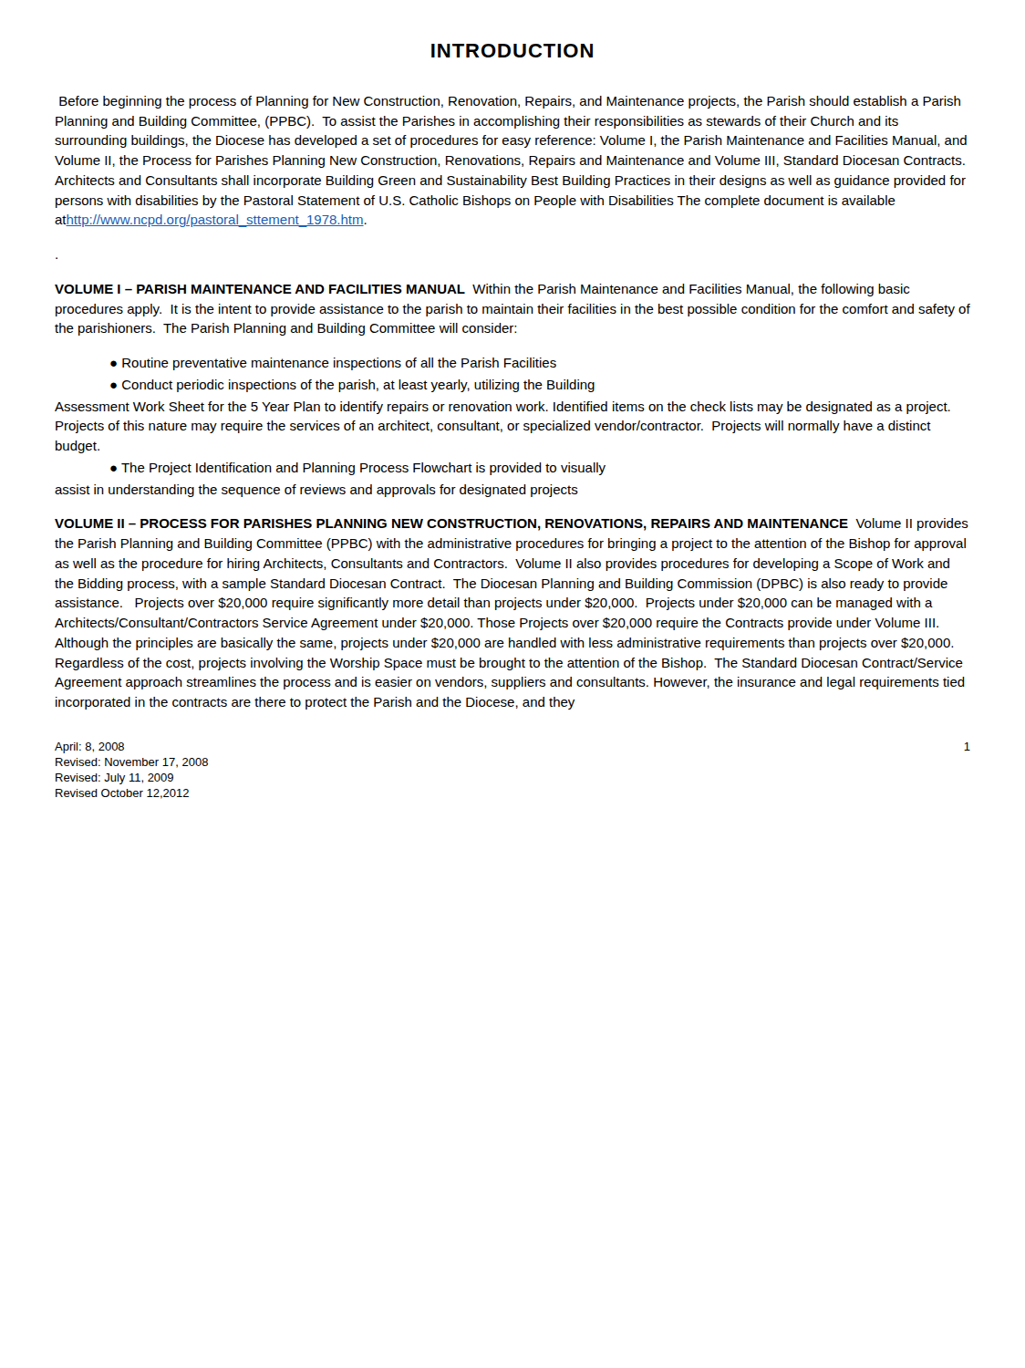INTRODUCTION
Before beginning the process of Planning for New Construction, Renovation, Repairs, and Maintenance projects, the Parish should establish a Parish Planning and Building Committee, (PPBC). To assist the Parishes in accomplishing their responsibilities as stewards of their Church and its surrounding buildings, the Diocese has developed a set of procedures for easy reference: Volume I, the Parish Maintenance and Facilities Manual, and Volume II, the Process for Parishes Planning New Construction, Renovations, Repairs and Maintenance and Volume III, Standard Diocesan Contracts. Architects and Consultants shall incorporate Building Green and Sustainability Best Building Practices in their designs as well as guidance provided for persons with disabilities by the Pastoral Statement of U.S. Catholic Bishops on People with Disabilities The complete document is available athttp://www.ncpd.org/pastoral_sttement_1978.htm.
.
VOLUME I – PARISH MAINTENANCE AND FACILITIES MANUAL Within the Parish Maintenance and Facilities Manual, the following basic procedures apply. It is the intent to provide assistance to the parish to maintain their facilities in the best possible condition for the comfort and safety of the parishioners. The Parish Planning and Building Committee will consider:
● Routine preventative maintenance inspections of all the Parish Facilities
● Conduct periodic inspections of the parish, at least yearly, utilizing the Building
Assessment Work Sheet for the 5 Year Plan to identify repairs or renovation work. Identified items on the check lists may be designated as a project. Projects of this nature may require the services of an architect, consultant, or specialized vendor/contractor. Projects will normally have a distinct budget.
● The Project Identification and Planning Process Flowchart is provided to visually
assist in understanding the sequence of reviews and approvals for designated projects
VOLUME II – PROCESS FOR PARISHES PLANNING NEW CONSTRUCTION, RENOVATIONS, REPAIRS AND MAINTENANCE Volume II provides the Parish Planning and Building Committee (PPBC) with the administrative procedures for bringing a project to the attention of the Bishop for approval as well as the procedure for hiring Architects, Consultants and Contractors. Volume II also provides procedures for developing a Scope of Work and the Bidding process, with a sample Standard Diocesan Contract. The Diocesan Planning and Building Commission (DPBC) is also ready to provide assistance. Projects over $20,000 require significantly more detail than projects under $20,000. Projects under $20,000 can be managed with a Architects/Consultant/Contractors Service Agreement under $20,000. Those Projects over $20,000 require the Contracts provide under Volume III. Although the principles are basically the same, projects under $20,000 are handled with less administrative requirements than projects over $20,000. Regardless of the cost, projects involving the Worship Space must be brought to the attention of the Bishop. The Standard Diocesan Contract/Service Agreement approach streamlines the process and is easier on vendors, suppliers and consultants. However, the insurance and legal requirements tied incorporated in the contracts are there to protect the Parish and the Diocese, and they
1 April: 8, 2008
Revised: November 17, 2008
Revised: July 11, 2009
Revised October 12,2012